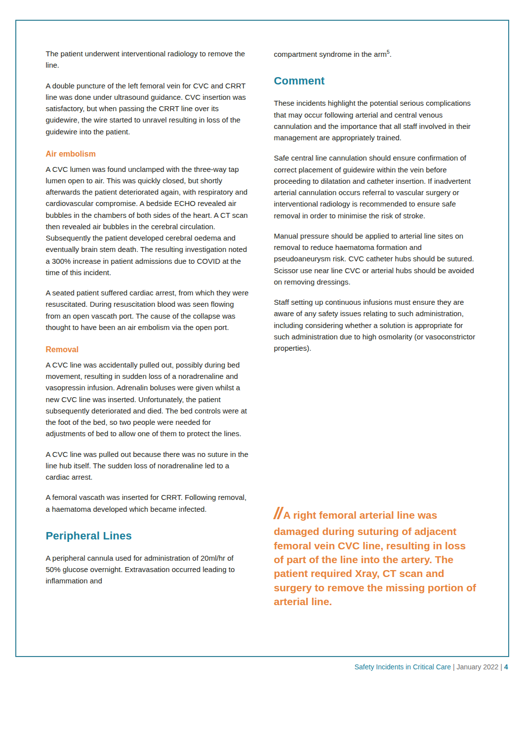The patient underwent interventional radiology to remove the line.
A double puncture of the left femoral vein for CVC and CRRT line was done under ultrasound guidance. CVC insertion was satisfactory, but when passing the CRRT line over its guidewire, the wire started to unravel resulting in loss of the guidewire into the patient.
Air embolism
A CVC lumen was found unclamped with the three-way tap lumen open to air. This was quickly closed, but shortly afterwards the patient deteriorated again, with respiratory and cardiovascular compromise. A bedside ECHO revealed air bubbles in the chambers of both sides of the heart. A CT scan then revealed air bubbles in the cerebral circulation. Subsequently the patient developed cerebral oedema and eventually brain stem death. The resulting investigation noted a 300% increase in patient admissions due to COVID at the time of this incident.
A seated patient suffered cardiac arrest, from which they were resuscitated. During resuscitation blood was seen flowing from an open vascath port. The cause of the collapse was thought to have been an air embolism via the open port.
Removal
A CVC line was accidentally pulled out, possibly during bed movement, resulting in sudden loss of a noradrenaline and vasopressin infusion. Adrenalin boluses were given whilst a new CVC line was inserted. Unfortunately, the patient subsequently deteriorated and died. The bed controls were at the foot of the bed, so two people were needed for adjustments of bed to allow one of them to protect the lines.
A CVC line was pulled out because there was no suture in the line hub itself. The sudden loss of noradrenaline led to a cardiac arrest.
A femoral vascath was inserted for CRRT. Following removal, a haematoma developed which became infected.
Peripheral Lines
A peripheral cannula used for administration of 20ml/hr of 50% glucose overnight. Extravasation occurred leading to inflammation and
compartment syndrome in the arm5.
Comment
These incidents highlight the potential serious complications that may occur following arterial and central venous cannulation and the importance that all staff involved in their management are appropriately trained.
Safe central line cannulation should ensure confirmation of correct placement of guidewire within the vein before proceeding to dilatation and catheter insertion. If inadvertent arterial cannulation occurs referral to vascular surgery or interventional radiology is recommended to ensure safe removal in order to minimise the risk of stroke.
Manual pressure should be applied to arterial line sites on removal to reduce haematoma formation and pseudoaneurysm risk. CVC catheter hubs should be sutured. Scissor use near line CVC or arterial hubs should be avoided on removing dressings.
Staff setting up continuous infusions must ensure they are aware of any safety issues relating to such administration, including considering whether a solution is appropriate for such administration due to high osmolarity (or vasoconstrictor properties).
//A right femoral arterial line was damaged during suturing of adjacent femoral vein CVC line, resulting in loss of part of the line into the artery. The patient required Xray, CT scan and surgery to remove the missing portion of arterial line.
Safety Incidents in Critical Care | January 2022 | 4